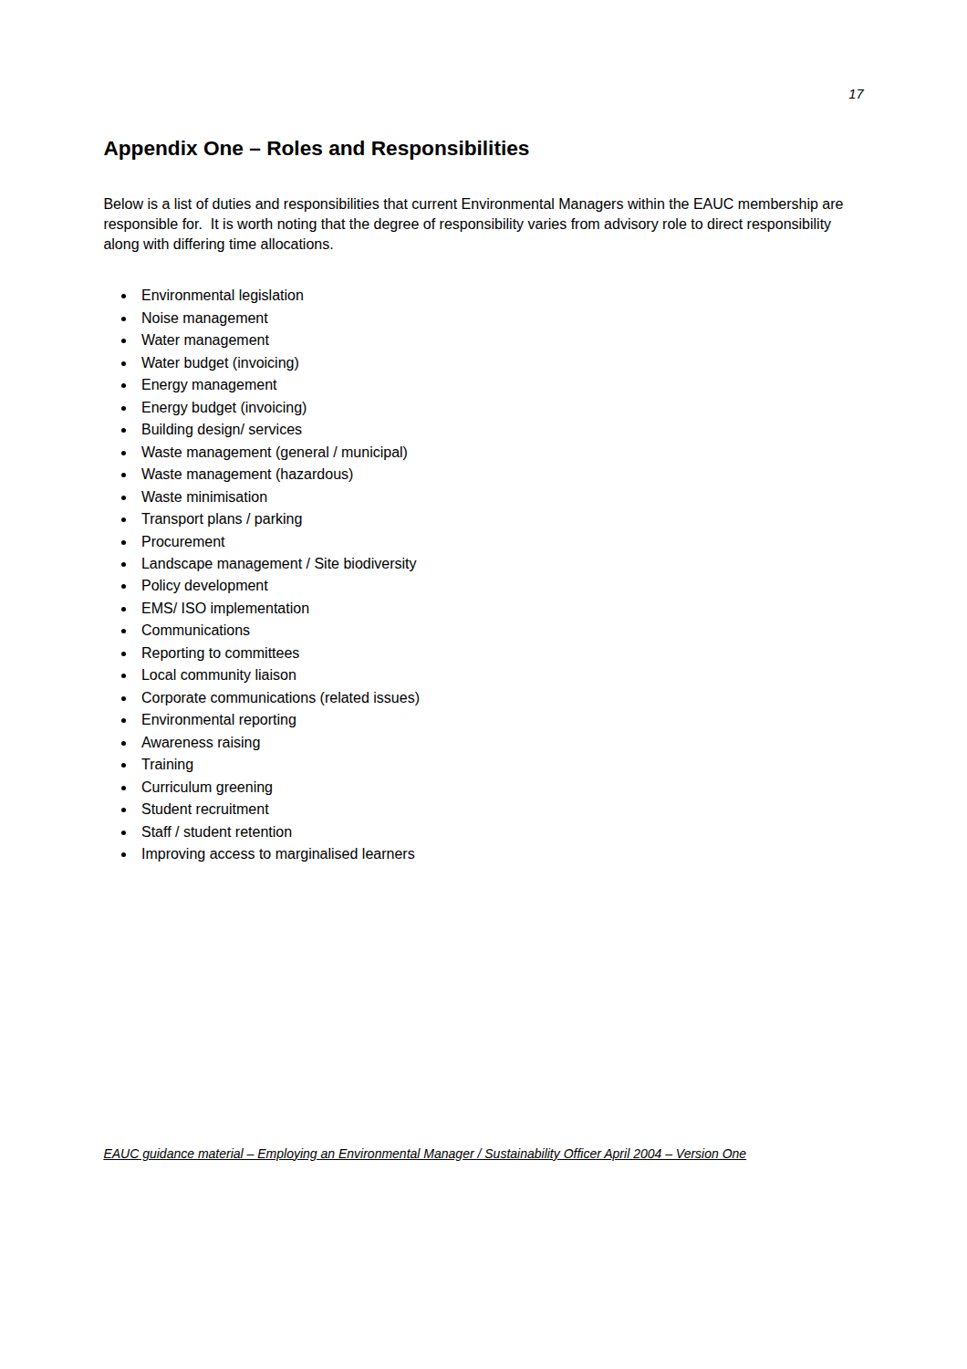17
Appendix One – Roles and Responsibilities
Below is a list of duties and responsibilities that current Environmental Managers within the EAUC membership are responsible for. It is worth noting that the degree of responsibility varies from advisory role to direct responsibility along with differing time allocations.
Environmental legislation
Noise management
Water management
Water budget (invoicing)
Energy management
Energy budget (invoicing)
Building design/ services
Waste management (general / municipal)
Waste management (hazardous)
Waste minimisation
Transport plans / parking
Procurement
Landscape management / Site biodiversity
Policy development
EMS/ ISO implementation
Communications
Reporting to committees
Local community liaison
Corporate communications (related issues)
Environmental reporting
Awareness raising
Training
Curriculum greening
Student recruitment
Staff / student retention
Improving access to marginalised learners
EAUC guidance material – Employing an Environmental Manager / Sustainability Officer April 2004 – Version One